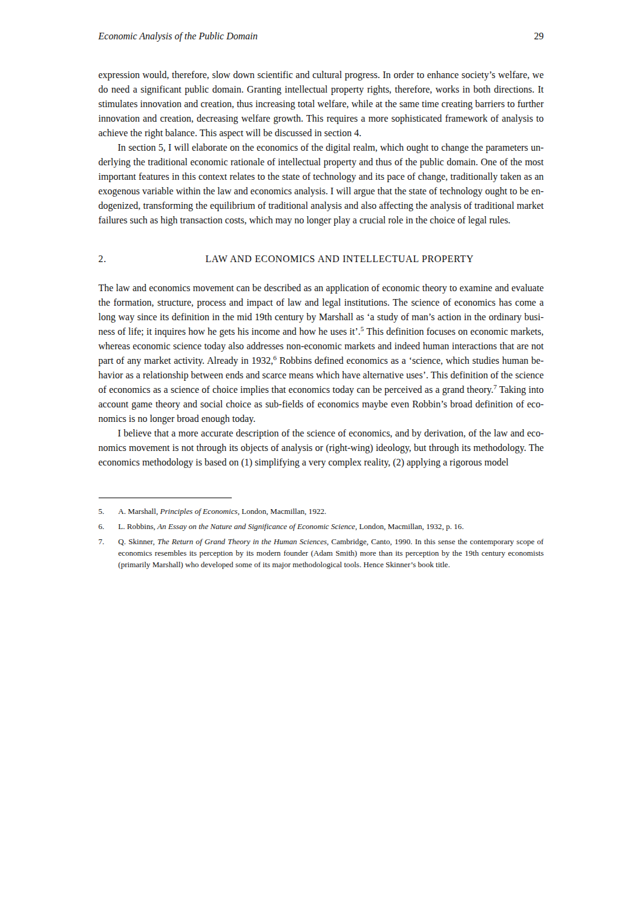Economic Analysis of the Public Domain 29
expression would, therefore, slow down scientific and cultural progress. In order to enhance society’s welfare, we do need a significant public domain. Granting intellectual property rights, therefore, works in both directions. It stimulates innovation and creation, thus increasing total welfare, while at the same time creating barriers to further innovation and creation, decreasing welfare growth. This requires a more sophisticated framework of analysis to achieve the right balance. This aspect will be discussed in section 4.
In section 5, I will elaborate on the economics of the digital realm, which ought to change the parameters underlying the traditional economic rationale of intellectual property and thus of the public domain. One of the most important features in this context relates to the state of technology and its pace of change, traditionally taken as an exogenous variable within the law and economics analysis. I will argue that the state of technology ought to be endogenized, transforming the equilibrium of traditional analysis and also affecting the analysis of traditional market failures such as high transaction costs, which may no longer play a crucial role in the choice of legal rules.
2. Law and Economics and Intellectual Property
The law and economics movement can be described as an application of economic theory to examine and evaluate the formation, structure, process and impact of law and legal institutions. The science of economics has come a long way since its definition in the mid 19th century by Marshall as ‘a study of man’s action in the ordinary business of life; it inquires how he gets his income and how he uses it’.5 This definition focuses on economic markets, whereas economic science today also addresses non-economic markets and indeed human interactions that are not part of any market activity. Already in 1932,6 Robbins defined economics as a ‘science, which studies human behavior as a relationship between ends and scarce means which have alternative uses’. This definition of the science of economics as a science of choice implies that economics today can be perceived as a grand theory.7 Taking into account game theory and social choice as sub-fields of economics maybe even Robbin’s broad definition of economics is no longer broad enough today.
I believe that a more accurate description of the science of economics, and by derivation, of the law and economics movement is not through its objects of analysis or (right-wing) ideology, but through its methodology. The economics methodology is based on (1) simplifying a very complex reality, (2) applying a rigorous model
5. A. Marshall, Principles of Economics, London, Macmillan, 1922.
6. L. Robbins, An Essay on the Nature and Significance of Economic Science, London, Macmillan, 1932, p. 16.
7. Q. Skinner, The Return of Grand Theory in the Human Sciences, Cambridge, Canto, 1990. In this sense the contemporary scope of economics resembles its perception by its modern founder (Adam Smith) more than its perception by the 19th century economists (primarily Marshall) who developed some of its major methodological tools. Hence Skinner’s book title.